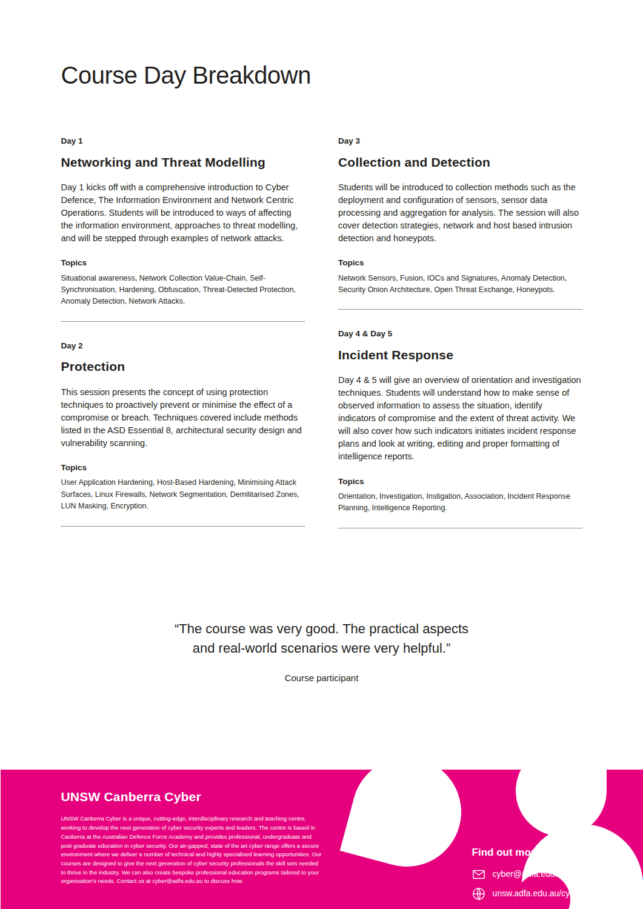Course Day Breakdown
Day 1
Networking and Threat Modelling
Day 1 kicks off with a comprehensive introduction to Cyber Defence, The Information Environment and Network Centric Operations. Students will be introduced to ways of affecting the information environment, approaches to threat modelling, and will be stepped through examples of network attacks.
Topics
Situational awareness, Network Collection Value-Chain, Self-Synchronisation, Hardening, Obfuscation, Threat-Detected Protection, Anomaly Detection, Network Attacks.
Day 2
Protection
This session presents the concept of using protection techniques to proactively prevent or minimise the effect of a compromise or breach. Techniques covered include methods listed in the ASD Essential 8, architectural security design and vulnerability scanning.
Topics
User Application Hardening, Host-Based Hardening, Minimising Attack Surfaces, Linux Firewalls, Network Segmentation, Demilitarised Zones, LUN Masking, Encryption.
Day 3
Collection and Detection
Students will be introduced to collection methods such as the deployment and configuration of sensors, sensor data processing and aggregation for analysis. The session will also cover detection strategies, network and host based intrusion detection and honeypots.
Topics
Network Sensors, Fusion, IOCs and Signatures, Anomaly Detection, Security Onion Architecture, Open Threat Exchange, Honeypots.
Day 4 & Day 5
Incident Response
Day 4 & 5 will give an overview of orientation and investigation techniques. Students will understand how to make sense of observed information to assess the situation, identify indicators of compromise and the extent of threat activity. We will also cover how such indicators initiates incident response plans and look at writing, editing and proper formatting of intelligence reports.
Topics
Orientation, Investigation, Instigation, Association, Incident Response Planning, Intelligence Reporting.
“The course was very good. The practical aspects
and real-world scenarios were very helpful.”
Course participant
UNSW Canberra Cyber
UNSW Canberra Cyber is a unique, cutting-edge, interdisciplinary research and teaching centre, working to develop the next generation of cyber security experts and leaders. The centre is based in Canberra at the Australian Defence Force Academy and provides professional, undergraduate and post graduate education in cyber security. Our air-gapped, state of the art cyber range offers a secure environment where we deliver a number of technical and highly specialised learning opportunities. Our courses are designed to give the next generation of cyber security professionals the skill sets needed to thrive in the industry. We can also create bespoke professional education programs tailored to your organisation’s needs. Contact us at cyber@adfa.edu.au to discuss how.
Find out more
cyber@adfa.edu.au
unsw.adfa.edu.au/cyber